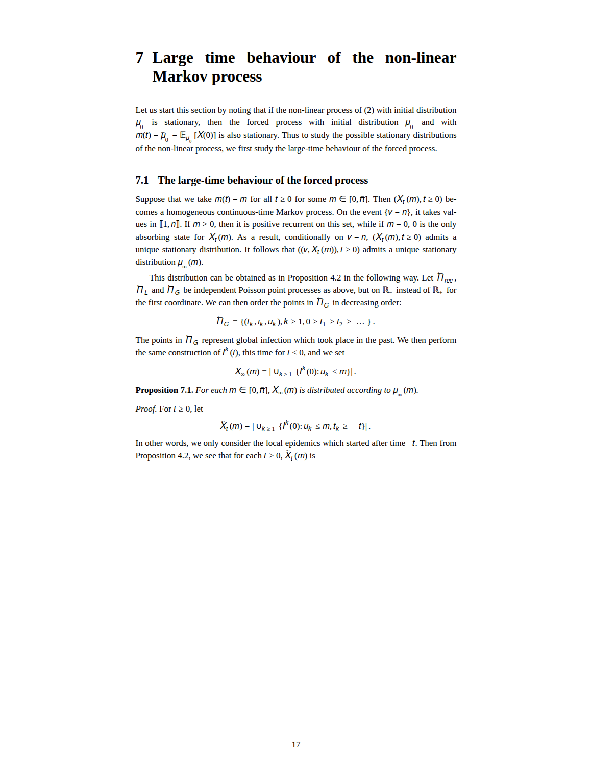7 Large time behaviour of the non-linear Markov process
Let us start this section by noting that if the non-linear process of (2) with initial distribution μ0 is stationary, then the forced process with initial distribution μ0 and with m(t)=μ¯0=𝔼μ0[X(0)] is also stationary. Thus to study the possible stationary distributions of the non-linear process, we first study the large-time behaviour of the forced process.
7.1 The large-time behaviour of the forced process
Suppose that we take m(t)=m for all t≥0 for some m∈[0,π¯]. Then (Xt(m),t≥0) becomes a homogeneous continuous-time Markov process. On the event {ν=n}, it takes values in ⟦1,n⟧. If m>0, then it is positive recurrent on this set, while if m=0, 0 is the only absorbing state for Xt(m). As a result, conditionally on ν=n, (Xt(m),t≥0) admits a unique stationary distribution. It follows that ((ν,Xt(m)),t≥0) admits a unique stationary distribution μ∞(m).
This distribution can be obtained as in Proposition 4.2 in the following way. Let Π←rec, Π←L and Π←G be independent Poisson point processes as above, but on ℝ− instead of ℝ+ for the first coordinate. We can then order the points in Π←G in decreasing order:
Π←G = {(tk,ik,uk),k≥1,0>t1>t2>…}.
The points in Π←G represent global infection which took place in the past. We then perform the same construction of Ik(t), this time for t≤0, and we set
X∞(m) = |∪k≥1{Ik(0):uk≤m}| .
Proposition 7.1. For each m∈[0,π¯], X∞(m) is distributed according to μ∞(m).
Proof. For t≥0, let
X~t(m) = |∪k≥1{Ik(0):uk≤m,tk≥−t}| .
In other words, we only consider the local epidemics which started after time −t. Then from Proposition 4.2, we see that for each t≥0, X~t(m) is
17